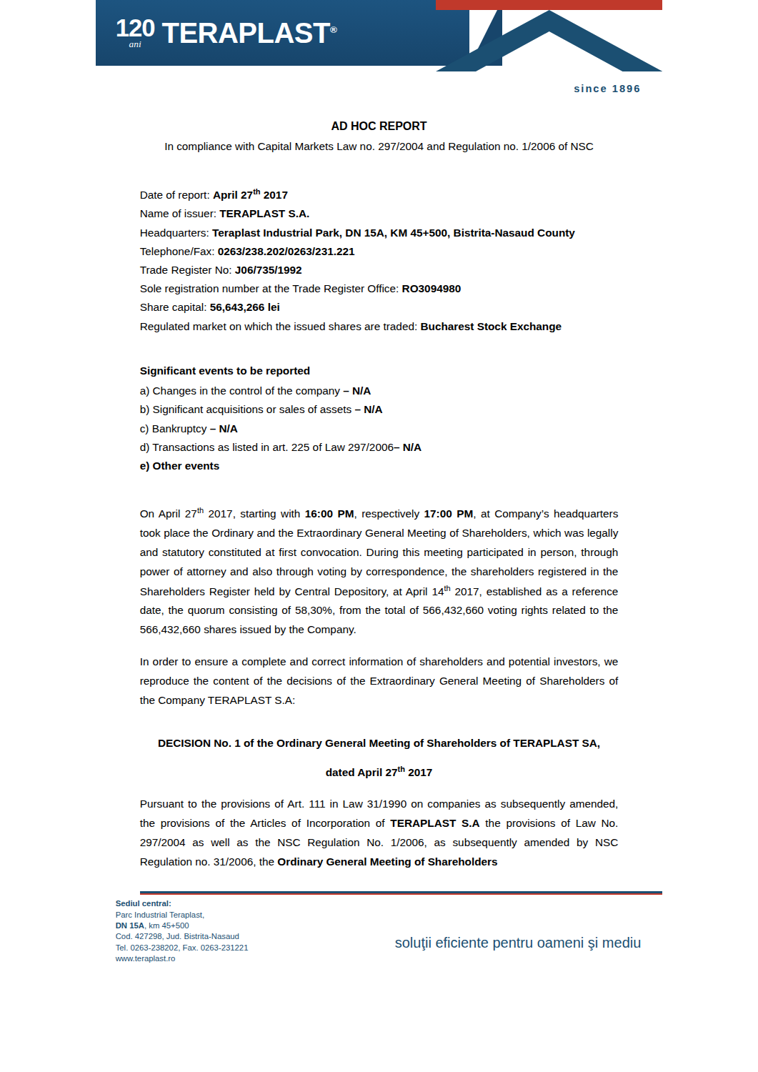120
ani
TERAPLAST®
since 1896
AD HOC REPORT
In compliance with Capital Markets Law no. 297/2004 and Regulation no. 1/2006 of NSC
Date of report: April 27th 2017
Name of issuer: TERAPLAST S.A.
Headquarters: Teraplast Industrial Park, DN 15A, KM 45+500, Bistrita-Nasaud County
Telephone/Fax: 0263/238.202/0263/231.221
Trade Register No: J06/735/1992
Sole registration number at the Trade Register Office: RO3094980
Share capital: 56,643,266 lei
Regulated market on which the issued shares are traded: Bucharest Stock Exchange
Significant events to be reported
a) Changes in the control of the company – N/A
b) Significant acquisitions or sales of assets – N/A
c) Bankruptcy – N/A
d) Transactions as listed in art. 225 of Law 297/2006– N/A
e) Other events
On April 27th 2017, starting with 16:00 PM, respectively 17:00 PM, at Company’s headquarters took place the Ordinary and the Extraordinary General Meeting of Shareholders, which was legally and statutory constituted at first convocation. During this meeting participated in person, through power of attorney and also through voting by correspondence, the shareholders registered in the Shareholders Register held by Central Depository, at April 14th 2017, established as a reference date, the quorum consisting of 58,30%, from the total of 566,432,660 voting rights related to the 566,432,660 shares issued by the Company.
In order to ensure a complete and correct information of shareholders and potential investors, we reproduce the content of the decisions of the Extraordinary General Meeting of Shareholders of the Company TERAPLAST S.A:
DECISION No. 1 of the Ordinary General Meeting of Shareholders of TERAPLAST SA,
dated April 27th 2017
Pursuant to the provisions of Art. 111 in Law 31/1990 on companies as subsequently amended, the provisions of the Articles of Incorporation of TERAPLAST S.A the provisions of Law No. 297/2004 as well as the NSC Regulation No. 1/2006, as subsequently amended by NSC Regulation no. 31/2006, the Ordinary General Meeting of Shareholders
Sediul central:
Parc Industrial Teraplast,
DN 15A, km 45+500
Cod. 427298, Jud. Bistrita-Nasaud
Tel. 0263-238202, Fax. 0263-231221
www.teraplast.ro
soluţii eficiente pentru oameni şi mediu